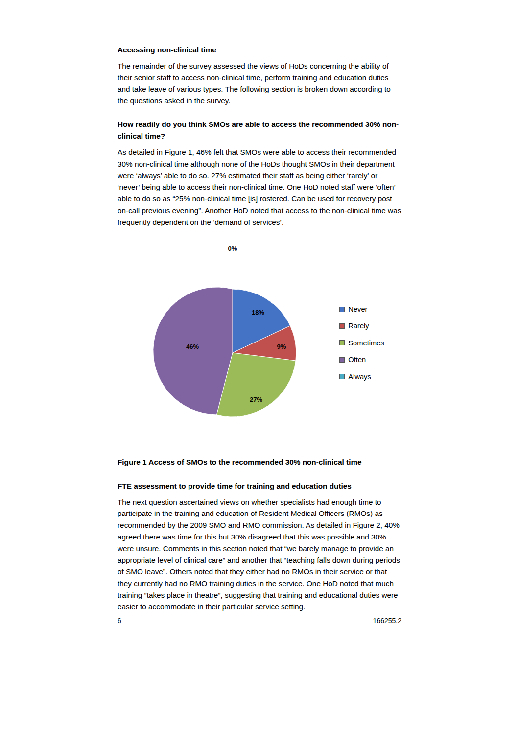Accessing non-clinical time
The remainder of the survey assessed the views of HoDs concerning the ability of their senior staff to access non-clinical time, perform training and education duties and take leave of various types. The following section is broken down according to the questions asked in the survey.
How readily do you think SMOs are able to access the recommended 30% non-clinical time?
As detailed in Figure 1, 46% felt that SMOs were able to access their recommended 30% non-clinical time although none of the HoDs thought SMOs in their department were ‘always’ able to do so. 27% estimated their staff as being either ‘rarely’ or ‘never’ being able to access their non-clinical time. One HoD noted staff were ‘often’ able to do so as “25% non-clinical time [is] rostered. Can be used for recovery post on-call previous evening”. Another HoD noted that access to the non-clinical time was frequently dependent on the ‘demand of services’.
0% 18% 9% 27% 46%
Never
Rarely
Sometimes
Often
Always
Figure 1 Access of SMOs to the recommended 30% non-clinical time
FTE assessment to provide time for training and education duties
The next question ascertained views on whether specialists had enough time to participate in the training and education of Resident Medical Officers (RMOs) as recommended by the 2009 SMO and RMO commission. As detailed in Figure 2, 40% agreed there was time for this but 30% disagreed that this was possible and 30% were unsure. Comments in this section noted that “we barely manage to provide an appropriate level of clinical care” and another that “teaching falls down during periods of SMO leave”. Others noted that they either had no RMOs in their service or that they currently had no RMO training duties in the service. One HoD noted that much training ”takes place in theatre”, suggesting that training and educational duties were easier to accommodate in their particular service setting.
6 166255.2